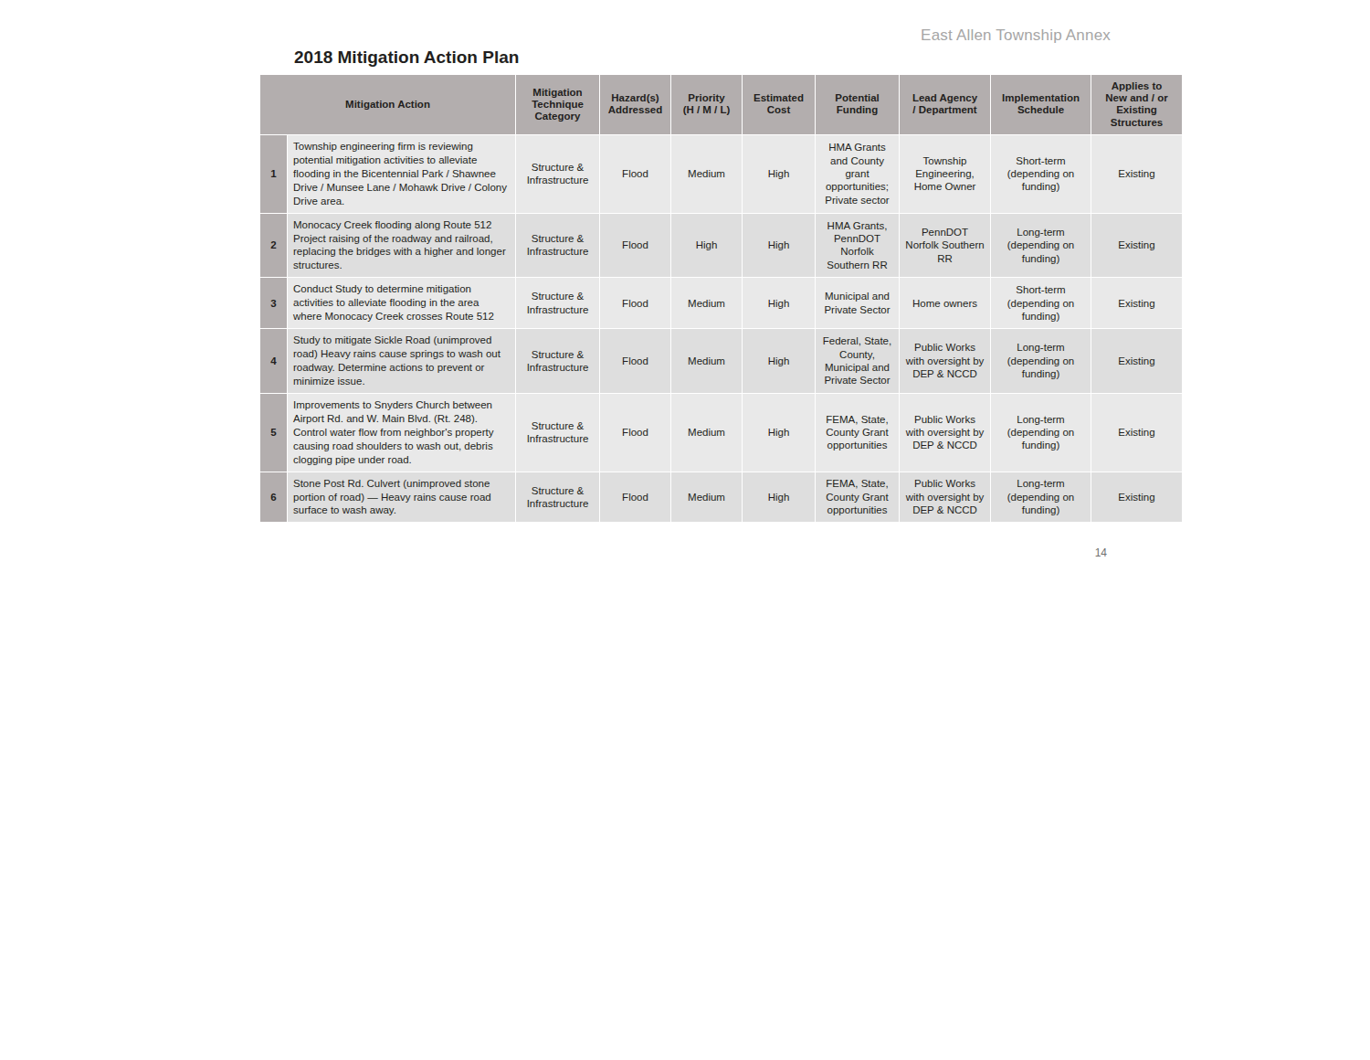East Allen Township Annex
2018 Mitigation Action Plan
| Mitigation Action | Mitigation Technique Category | Hazard(s) Addressed | Priority (H / M / L) | Estimated Cost | Potential Funding | Lead Agency / Department | Implementation Schedule | Applies to New and / or Existing Structures |
| --- | --- | --- | --- | --- | --- | --- | --- | --- |
| 1 | Township engineering firm is reviewing potential mitigation activities to alleviate flooding in the Bicentennial Park / Shawnee Drive / Munsee Lane / Mohawk Drive / Colony Drive area. | Structure & Infrastructure | Flood | Medium | High | HMA Grants and County grant opportunities; Private sector | Township Engineering, Home Owner | Short-term (depending on funding) | Existing |
| 2 | Monocacy Creek flooding along Route 512 Project raising of the roadway and railroad, replacing the bridges with a higher and longer structures. | Structure & Infrastructure | Flood | High | High | HMA Grants, PennDOT Norfolk Southern RR | PennDOT Norfolk Southern RR | Long-term (depending on funding) | Existing |
| 3 | Conduct Study to determine mitigation activities to alleviate flooding in the area where Monocacy Creek crosses Route 512 | Structure & Infrastructure | Flood | Medium | High | Municipal and Private Sector | Home owners | Short-term (depending on funding) | Existing |
| 4 | Study to mitigate Sickle Road (unimproved road) Heavy rains cause springs to wash out roadway. Determine actions to prevent or minimize issue. | Structure & Infrastructure | Flood | Medium | High | Federal, State, County, Municipal and Private Sector | Public Works with oversight by DEP & NCCD | Long-term (depending on funding) | Existing |
| 5 | Improvements to Snyders Church between Airport Rd. and W. Main Blvd. (Rt. 248). Control water flow from neighbor's property causing road shoulders to wash out, debris clogging pipe under road. | Structure & Infrastructure | Flood | Medium | High | FEMA, State, County Grant opportunities | Public Works with oversight by DEP & NCCD | Long-term (depending on funding) | Existing |
| 6 | Stone Post Rd. Culvert (unimproved stone portion of road) — Heavy rains cause road surface to wash away. | Structure & Infrastructure | Flood | Medium | High | FEMA, State, County Grant opportunities | Public Works with oversight by DEP & NCCD | Long-term (depending on funding) | Existing |
14